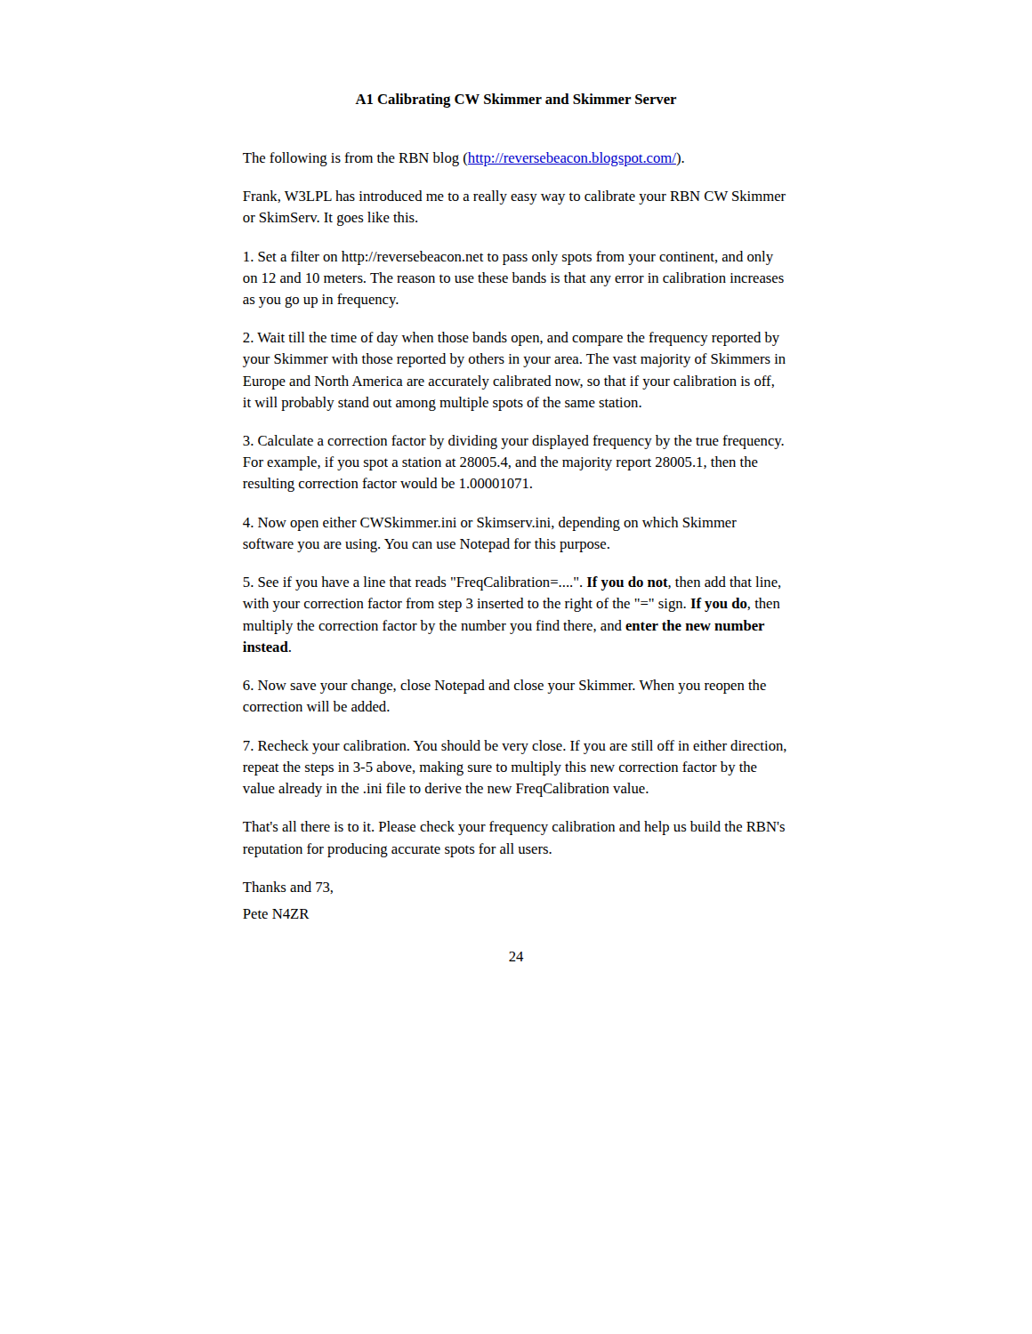A1 Calibrating CW Skimmer and Skimmer Server
The following is from the RBN blog (http://reversebeacon.blogspot.com/).
Frank, W3LPL has introduced me to a really easy way to calibrate your RBN CW Skimmer or SkimServ. It goes like this.
1. Set a filter on http://reversebeacon.net to pass only spots from your continent, and only on 12 and 10 meters. The reason to use these bands is that any error in calibration increases as you go up in frequency.
2. Wait till the time of day when those bands open, and compare the frequency reported by your Skimmer with those reported by others in your area. The vast majority of Skimmers in Europe and North America are accurately calibrated now, so that if your calibration is off, it will probably stand out among multiple spots of the same station.
3. Calculate a correction factor by dividing your displayed frequency by the true frequency. For example, if you spot a station at 28005.4, and the majority report 28005.1, then the resulting correction factor would be 1.00001071.
4. Now open either CWSkimmer.ini or Skimserv.ini, depending on which Skimmer software you are using. You can use Notepad for this purpose.
5. See if you have a line that reads "FreqCalibration=....". If you do not, then add that line, with your correction factor from step 3 inserted to the right of the "=" sign. If you do, then multiply the correction factor by the number you find there, and enter the new number instead.
6. Now save your change, close Notepad and close your Skimmer. When you reopen the correction will be added.
7. Recheck your calibration. You should be very close. If you are still off in either direction, repeat the steps in 3-5 above, making sure to multiply this new correction factor by the value already in the .ini file to derive the new FreqCalibration value.
That's all there is to it. Please check your frequency calibration and help us build the RBN's reputation for producing accurate spots for all users.
Thanks and 73,
Pete N4ZR
24